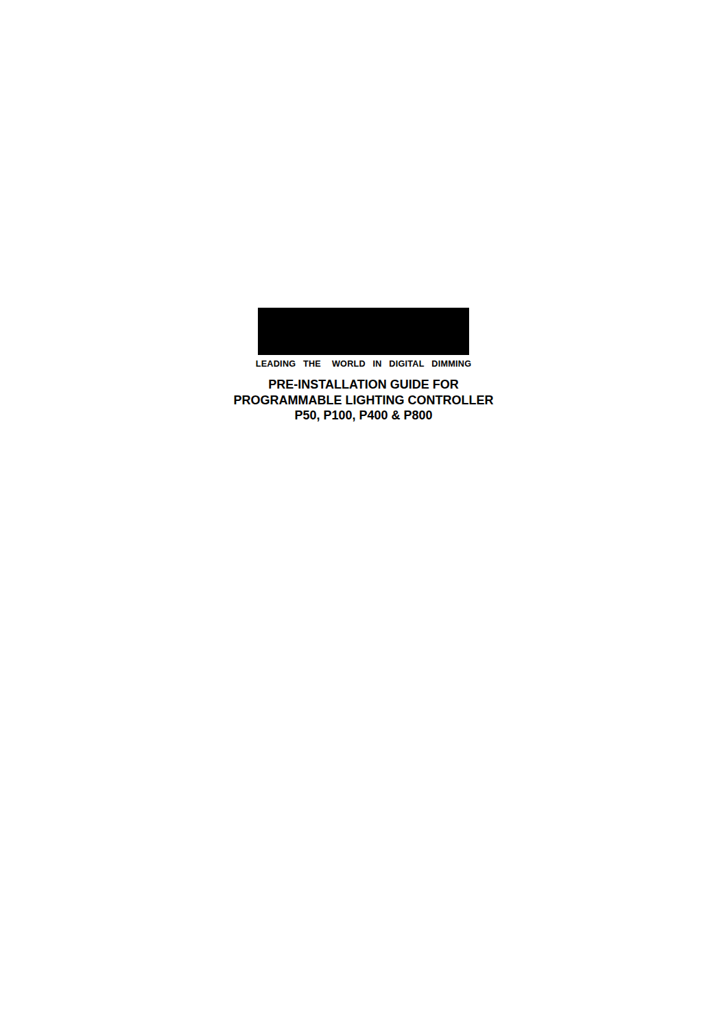LEADING THE WORLD IN DIGITAL DIMMING
PRE-INSTALLATION GUIDE FOR PROGRAMMABLE LIGHTING CONTROLLER P50, P100, P400 & P800